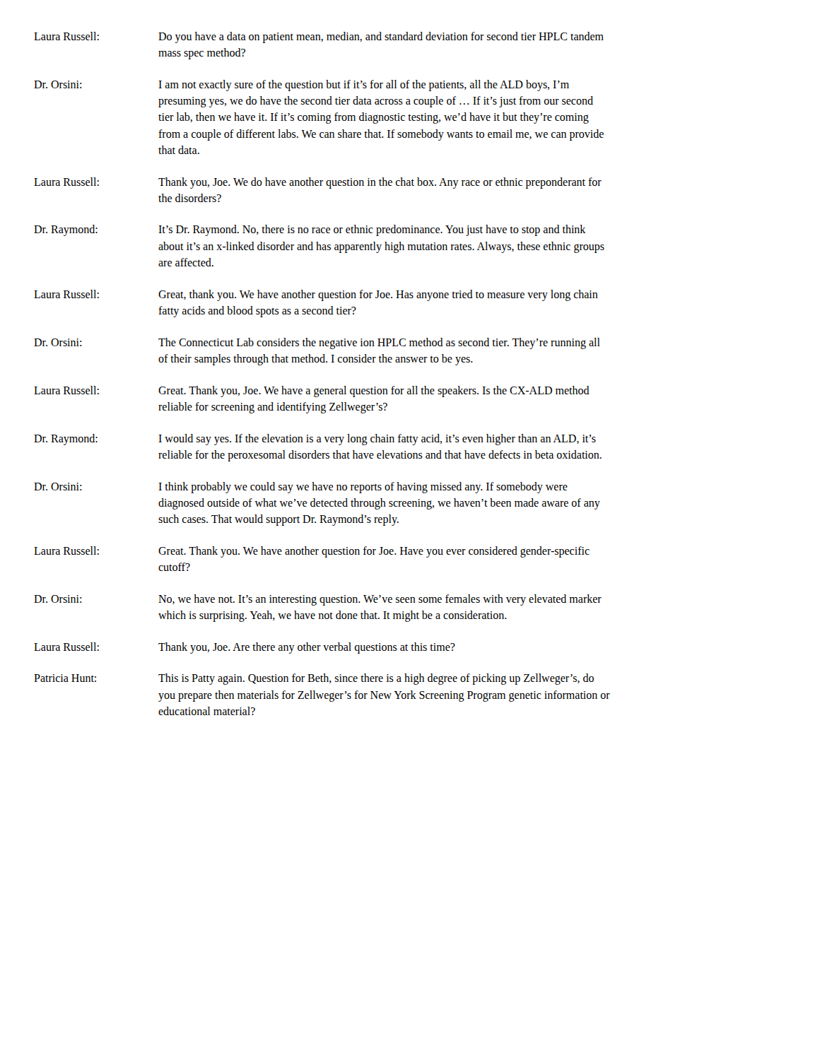Laura Russell:
Do you have a data on patient mean, median, and standard deviation for second tier HPLC tandem mass spec method?
Dr. Orsini:
I am not exactly sure of the question but if it’s for all of the patients, all the ALD boys, I’m presuming yes, we do have the second tier data across a couple of … If it’s just from our second tier lab, then we have it. If it’s coming from diagnostic testing, we’d have it but they’re coming from a couple of different labs. We can share that. If somebody wants to email me, we can provide that data.
Laura Russell:
Thank you, Joe. We do have another question in the chat box. Any race or ethnic preponderant for the disorders?
Dr. Raymond:
It’s Dr. Raymond. No, there is no race or ethnic predominance. You just have to stop and think about it’s an x-linked disorder and has apparently high mutation rates. Always, these ethnic groups are affected.
Laura Russell:
Great, thank you. We have another question for Joe. Has anyone tried to measure very long chain fatty acids and blood spots as a second tier?
Dr. Orsini:
The Connecticut Lab considers the negative ion HPLC method as second tier. They’re running all of their samples through that method. I consider the answer to be yes.
Laura Russell:
Great. Thank you, Joe. We have a general question for all the speakers. Is the CX-ALD method reliable for screening and identifying Zellweger’s?
Dr. Raymond:
I would say yes. If the elevation is a very long chain fatty acid, it’s even higher than an ALD, it’s reliable for the peroxesomal disorders that have elevations and that have defects in beta oxidation.
Dr. Orsini:
I think probably we could say we have no reports of having missed any. If somebody were diagnosed outside of what we’ve detected through screening, we haven’t been made aware of any such cases. That would support Dr. Raymond’s reply.
Laura Russell:
Great. Thank you. We have another question for Joe. Have you ever considered gender-specific cutoff?
Dr. Orsini:
No, we have not. It’s an interesting question. We’ve seen some females with very elevated marker which is surprising. Yeah, we have not done that. It might be a consideration.
Laura Russell:
Thank you, Joe. Are there any other verbal questions at this time?
Patricia Hunt:
This is Patty again. Question for Beth, since there is a high degree of picking up Zellweger’s, do you prepare then materials for Zellweger’s for New York Screening Program genetic information or educational material?